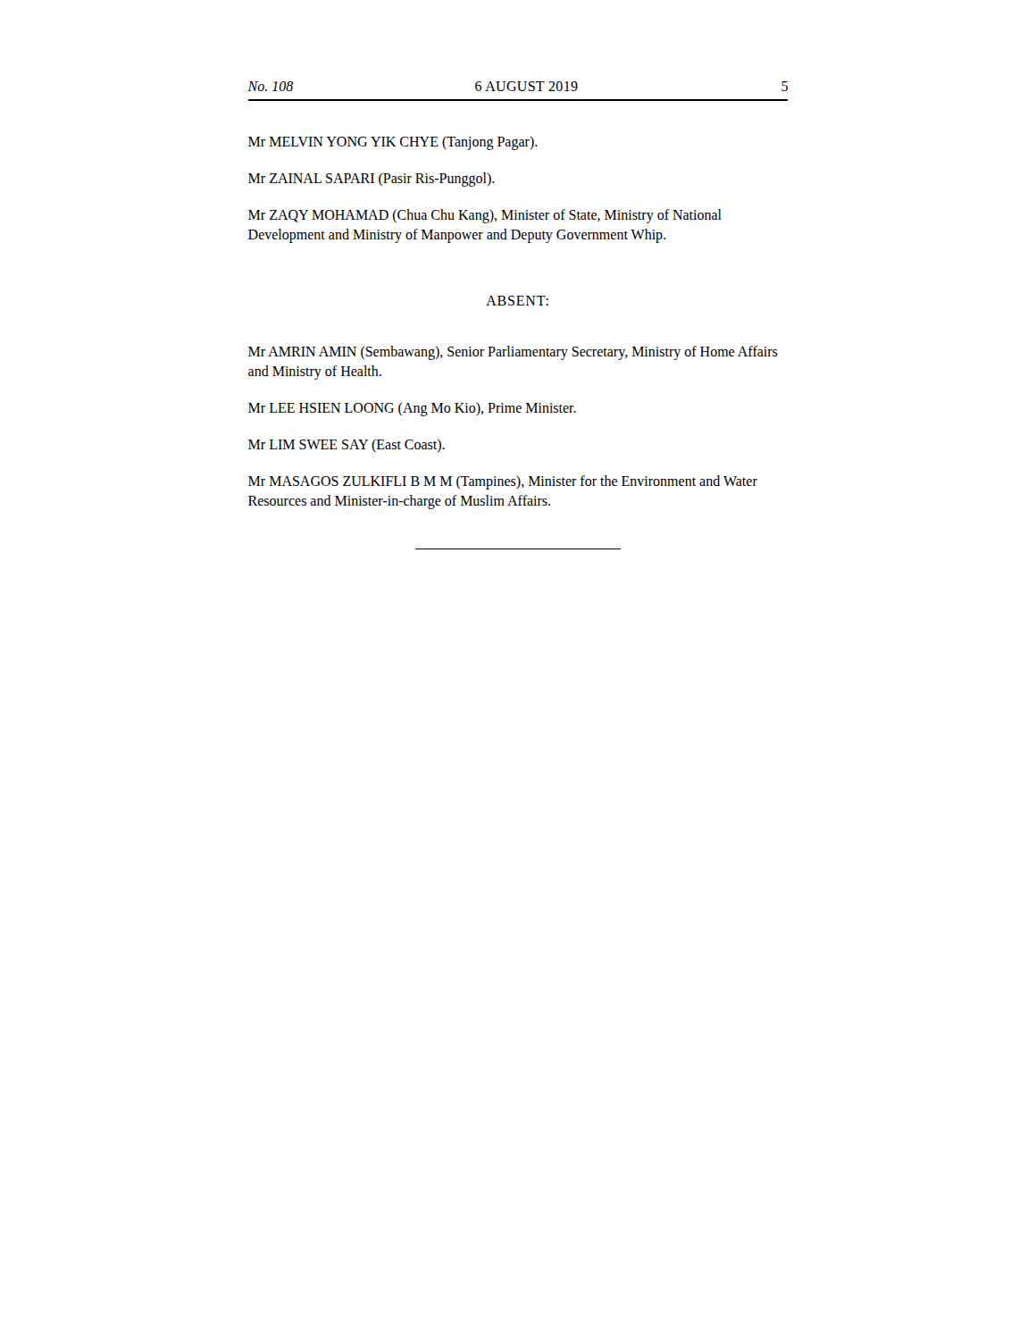No. 108
6 AUGUST 2019
5
Mr MELVIN YONG YIK CHYE (Tanjong Pagar).
Mr ZAINAL SAPARI (Pasir Ris-Punggol).
Mr ZAQY MOHAMAD (Chua Chu Kang), Minister of State, Ministry of National Development and Ministry of Manpower and Deputy Government Whip.
ABSENT:
Mr AMRIN AMIN (Sembawang), Senior Parliamentary Secretary, Ministry of Home Affairs and Ministry of Health.
Mr LEE HSIEN LOONG (Ang Mo Kio), Prime Minister.
Mr LIM SWEE SAY (East Coast).
Mr MASAGOS ZULKIFLI B M M (Tampines), Minister for the Environment and Water Resources and Minister-in-charge of Muslim Affairs.